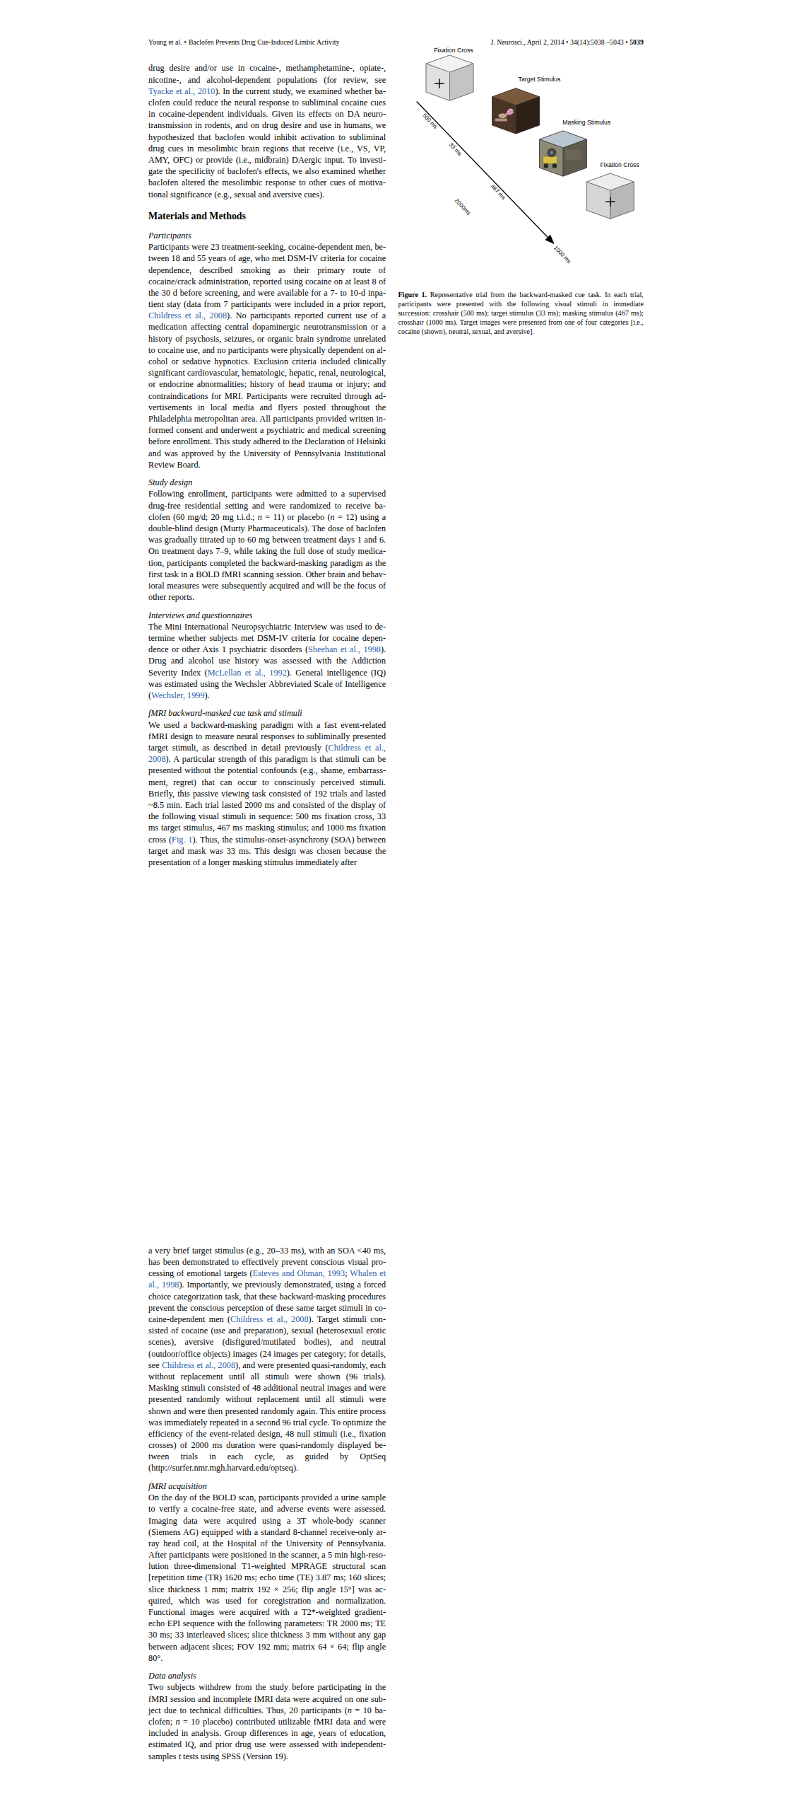Young et al.•Baclofen Prevents Drug Cue-Induced Limbic Activity
J. Neurosci., April 2, 2014 • 34(14):5038 –5043 • 5039
Fixation Cross Target Stimulus Masking Stimulus Fixation Cross 500 ms 33 ms 467 ms 2000ms 1000 ms
Figure 1. Representative trial from the backward-masked cue task. In each trial, participants were presented with the following visual stimuli in immediate succession: crosshair (500 ms); target stimulus (33 ms); masking stimulus (467 ms); crosshair (1000 ms). Target images were presented from one of four categories [i.e., cocaine (shown), neutral, sexual, and aversive].
drug desire and/or use in cocaine-, methamphetamine-, opiate-, nicotine-, and alcohol-dependent populations (for review, see Tyacke et al., 2010). In the current study, we examined whether baclofen could reduce the neural response to subliminal cocaine cues in cocaine-dependent individuals. Given its effects on DA neurotransmission in rodents, and on drug desire and use in humans, we hypothesized that baclofen would inhibit activation to subliminal drug cues in mesolimbic brain regions that receive (i.e., VS, VP, AMY, OFC) or provide (i.e., midbrain) DAergic input. To investigate the specificity of baclofen's effects, we also examined whether baclofen altered the mesolimbic response to other cues of motivational significance (e.g., sexual and aversive cues).
Materials and Methods
Participants
Participants were 23 treatment-seeking, cocaine-dependent men, between 18 and 55 years of age, who met DSM-IV criteria for cocaine dependence, described smoking as their primary route of cocaine/crack administration, reported using cocaine on at least 8 of the 30 d before screening, and were available for a 7- to 10-d inpatient stay (data from 7 participants were included in a prior report, Childress et al., 2008). No participants reported current use of a medication affecting central dopaminergic neurotransmission or a history of psychosis, seizures, or organic brain syndrome unrelated to cocaine use, and no participants were physically dependent on alcohol or sedative hypnotics. Exclusion criteria included clinically significant cardiovascular, hematologic, hepatic, renal, neurological, or endocrine abnormalities; history of head trauma or injury; and contraindications for MRI. Participants were recruited through advertisements in local media and flyers posted throughout the Philadelphia metropolitan area. All participants provided written informed consent and underwent a psychiatric and medical screening before enrollment. This study adhered to the Declaration of Helsinki and was approved by the University of Pennsylvania Institutional Review Board.
Study design
Following enrollment, participants were admitted to a supervised drug-free residential setting and were randomized to receive baclofen (60 mg/d; 20 mg t.i.d.; n = 11) or placebo (n = 12) using a double-blind design (Murty Pharmaceuticals). The dose of baclofen was gradually titrated up to 60 mg between treatment days 1 and 6. On treatment days 7–9, while taking the full dose of study medication, participants completed the backward-masking paradigm as the first task in a BOLD fMRI scanning session. Other brain and behavioral measures were subsequently acquired and will be the focus of other reports.
Interviews and questionnaires
The Mini International Neuropsychiatric Interview was used to determine whether subjects met DSM-IV criteria for cocaine dependence or other Axis 1 psychiatric disorders (Sheehan et al., 1998). Drug and alcohol use history was assessed with the Addiction Severity Index (McLellan et al., 1992). General intelligence (IQ) was estimated using the Wechsler Abbreviated Scale of Intelligence (Wechsler, 1999).
fMRI backward-masked cue task and stimuli
We used a backward-masking paradigm with a fast event-related fMRI design to measure neural responses to subliminally presented target stimuli, as described in detail previously (Childress et al., 2008). A particular strength of this paradigm is that stimuli can be presented without the potential confounds (e.g., shame, embarrassment, regret) that can occur to consciously perceived stimuli. Briefly, this passive viewing task consisted of 192 trials and lasted ~8.5 min. Each trial lasted 2000 ms and consisted of the display of the following visual stimuli in sequence: 500 ms fixation cross, 33 ms target stimulus, 467 ms masking stimulus; and 1000 ms fixation cross (Fig. 1). Thus, the stimulus-onset-asynchrony (SOA) between target and mask was 33 ms. This design was chosen because the presentation of a longer masking stimulus immediately after
a very brief target stimulus (e.g., 20–33 ms), with an SOA <40 ms, has been demonstrated to effectively prevent conscious visual processing of emotional targets (Esteves and Ohman, 1993; Whalen et al., 1998). Importantly, we previously demonstrated, using a forced choice categorization task, that these backward-masking procedures prevent the conscious perception of these same target stimuli in cocaine-dependent men (Childress et al., 2008). Target stimuli consisted of cocaine (use and preparation), sexual (heterosexual erotic scenes), aversive (disfigured/mutilated bodies), and neutral (outdoor/office objects) images (24 images per category; for details, see Childress et al., 2008), and were presented quasi-randomly, each without replacement until all stimuli were shown (96 trials). Masking stimuli consisted of 48 additional neutral images and were presented randomly without replacement until all stimuli were shown and were then presented randomly again. This entire process was immediately repeated in a second 96 trial cycle. To optimize the efficiency of the event-related design, 48 null stimuli (i.e., fixation crosses) of 2000 ms duration were quasi-randomly displayed between trials in each cycle, as guided by OptSeq (http://surfer.nmr.mgh.harvard.edu/optseq).
fMRI acquisition
On the day of the BOLD scan, participants provided a urine sample to verify a cocaine-free state, and adverse events were assessed. Imaging data were acquired using a 3T whole-body scanner (Siemens AG) equipped with a standard 8-channel receive-only array head coil, at the Hospital of the University of Pennsylvania. After participants were positioned in the scanner, a 5 min high-resolution three-dimensional T1-weighted MPRAGE structural scan [repetition time (TR) 1620 ms; echo time (TE) 3.87 ms; 160 slices; slice thickness 1 mm; matrix 192 × 256; flip angle 15°] was acquired, which was used for coregistration and normalization. Functional images were acquired with a T2*-weighted gradient-echo EPI sequence with the following parameters: TR 2000 ms; TE 30 ms; 33 interleaved slices; slice thickness 3 mm without any gap between adjacent slices; FOV 192 mm; matrix 64 × 64; flip angle 80°.
Data analysis
Two subjects withdrew from the study before participating in the fMRI session and incomplete fMRI data were acquired on one subject due to technical difficulties. Thus, 20 participants (n = 10 baclofen; n = 10 placebo) contributed utilizable fMRI data and were included in analysis. Group differences in age, years of education, estimated IQ, and prior drug use were assessed with independent-samples t tests using SPSS (Version 19).